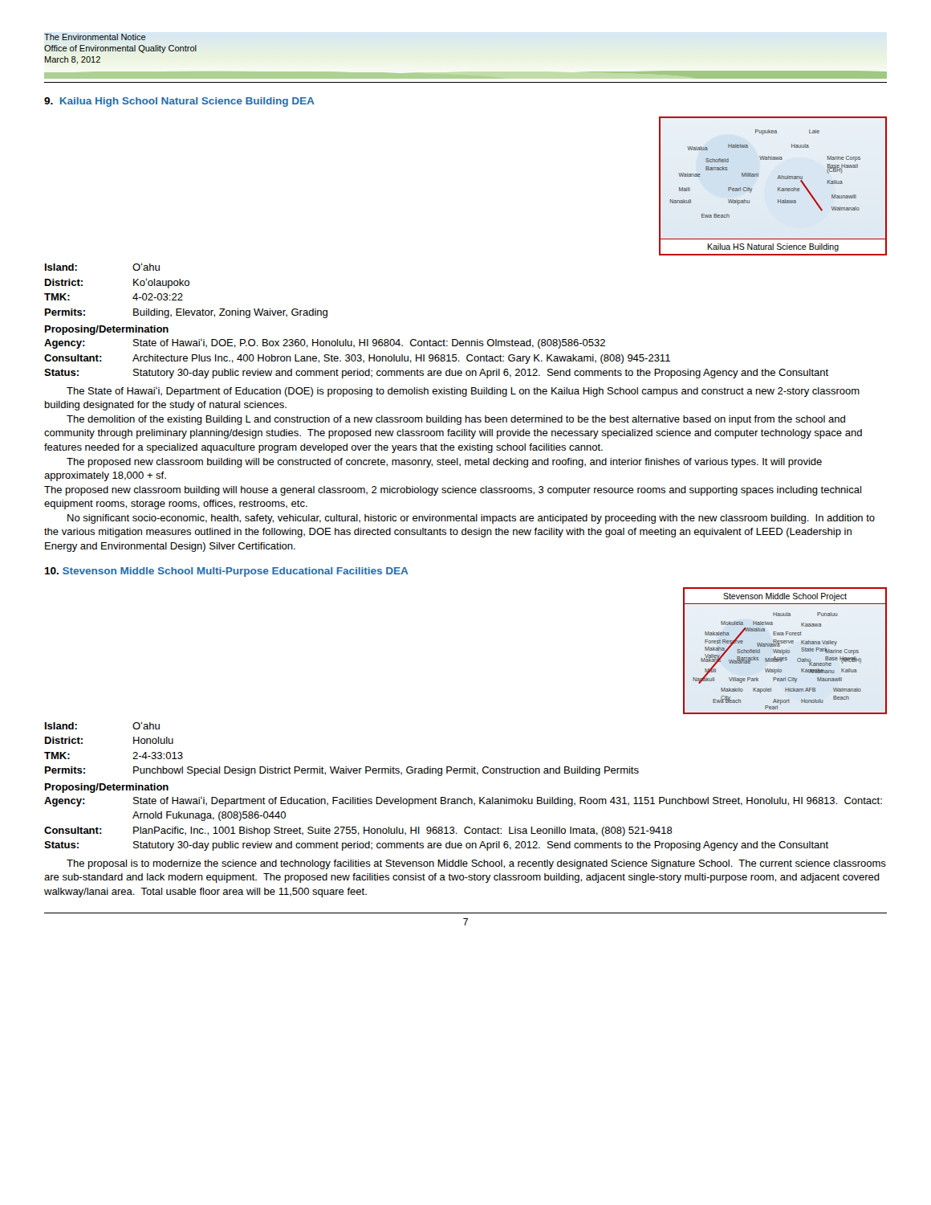The Environmental Notice
Office of Environmental Quality Control
March 8, 2012
9. Kailua High School Natural Science Building DEA
Pupukea Laie Haleiwa Hauula Waialua Schofield
Barracks Wahiawa Marine Corps
Base Hawaii Waianae Mililani Ahuimanu (CBH) Maili Pearl City Kaneohe Kailua Nanakuli Waipahu Halawa Maunawili Waimanalo Ewa Beach
Kailua HS Natural Science Building
| Island: | Oʻahu |
| District: | Koʻolaupoko |
| TMK: | 4-02-03:22 |
| Permits: | Building, Elevator, Zoning Waiver, Grading |
Proposing/Determination
| Agency: | State of Hawaiʻi, DOE, P.O. Box 2360, Honolulu, HI 96804. Contact: Dennis Olmstead, (808)586-0532 |
| Consultant: | Architecture Plus Inc., 400 Hobron Lane, Ste. 303, Honolulu, HI 96815. Contact: Gary K. Kawakami, (808) 945-2311 |
| Status: | Statutory 30-day public review and comment period; comments are due on April 6, 2012. Send comments to the Proposing Agency and the Consultant |
The State of Hawaiʻi, Department of Education (DOE) is proposing to demolish existing Building L on the Kailua High School campus and construct a new 2-story classroom building designated for the study of natural sciences.
The demolition of the existing Building L and construction of a new classroom building has been determined to be the best alternative based on input from the school and community through preliminary planning/design studies. The proposed new classroom facility will provide the necessary specialized science and computer technology space and features needed for a specialized aquaculture program developed over the years that the existing school facilities cannot.
The proposed new classroom building will be constructed of concrete, masonry, steel, metal decking and roofing, and interior finishes of various types. It will provide approximately 18,000 + sf.
The proposed new classroom building will house a general classroom, 2 microbiology science classrooms, 3 computer resource rooms and supporting spaces including technical equipment rooms, storage rooms, offices, restrooms, etc.
No significant socio-economic, health, safety, vehicular, cultural, historic or environmental impacts are anticipated by proceeding with the new classroom building. In addition to the various mitigation measures outlined in the following, DOE has directed consultants to design the new facility with the goal of meeting an equivalent of LEED (Leadership in Energy and Environmental Design) Silver Certification.
10. Stevenson Middle School Multi-Purpose Educational Facilities DEA
Stevenson Middle School Project
Hauula Punaluu Mokuleia Haleiwa Waialua Kaaawa Makaleha
Forest Reserve Ewa Forest
Reserve Wahiawa Kahana Valley
State Park Makaha
Valley Schofield
Barracks Waipio
Acres Marine Corps
Base Hawaii Makaha Waianae Mililani Oahu Kaneohe
Ahiamanu (MCBH) Maili Waipio Kaneohe Kailua Nanakuli Village Park Pearl City Maunawili Makakilo
City Kapolei Hickam AFB Waimanalo
Beach Ewa Beach Airport Honolulu Pearl
Harbor
| Island: | Oʻahu |
| District: | Honolulu |
| TMK: | 2-4-33:013 |
| Permits: | Punchbowl Special Design District Permit, Waiver Permits, Grading Permit, Construction and Building Permits |
Proposing/Determination
| Agency: | State of Hawaiʻi, Department of Education, Facilities Development Branch, Kalanimoku Building, Room 431, 1151 Punchbowl Street, Honolulu, HI 96813. Contact: Arnold Fukunaga, (808)586-0440 |
| Consultant: | PlanPacific, Inc., 1001 Bishop Street, Suite 2755, Honolulu, HI 96813. Contact: Lisa Leonillo Imata, (808) 521-9418 |
| Status: | Statutory 30-day public review and comment period; comments are due on April 6, 2012. Send comments to the Proposing Agency and the Consultant |
The proposal is to modernize the science and technology facilities at Stevenson Middle School, a recently designated Science Signature School. The current science classrooms are sub-standard and lack modern equipment. The proposed new facilities consist of a two-story classroom building, adjacent single-story multi-purpose room, and adjacent covered walkway/lanai area. Total usable floor area will be 11,500 square feet.
7